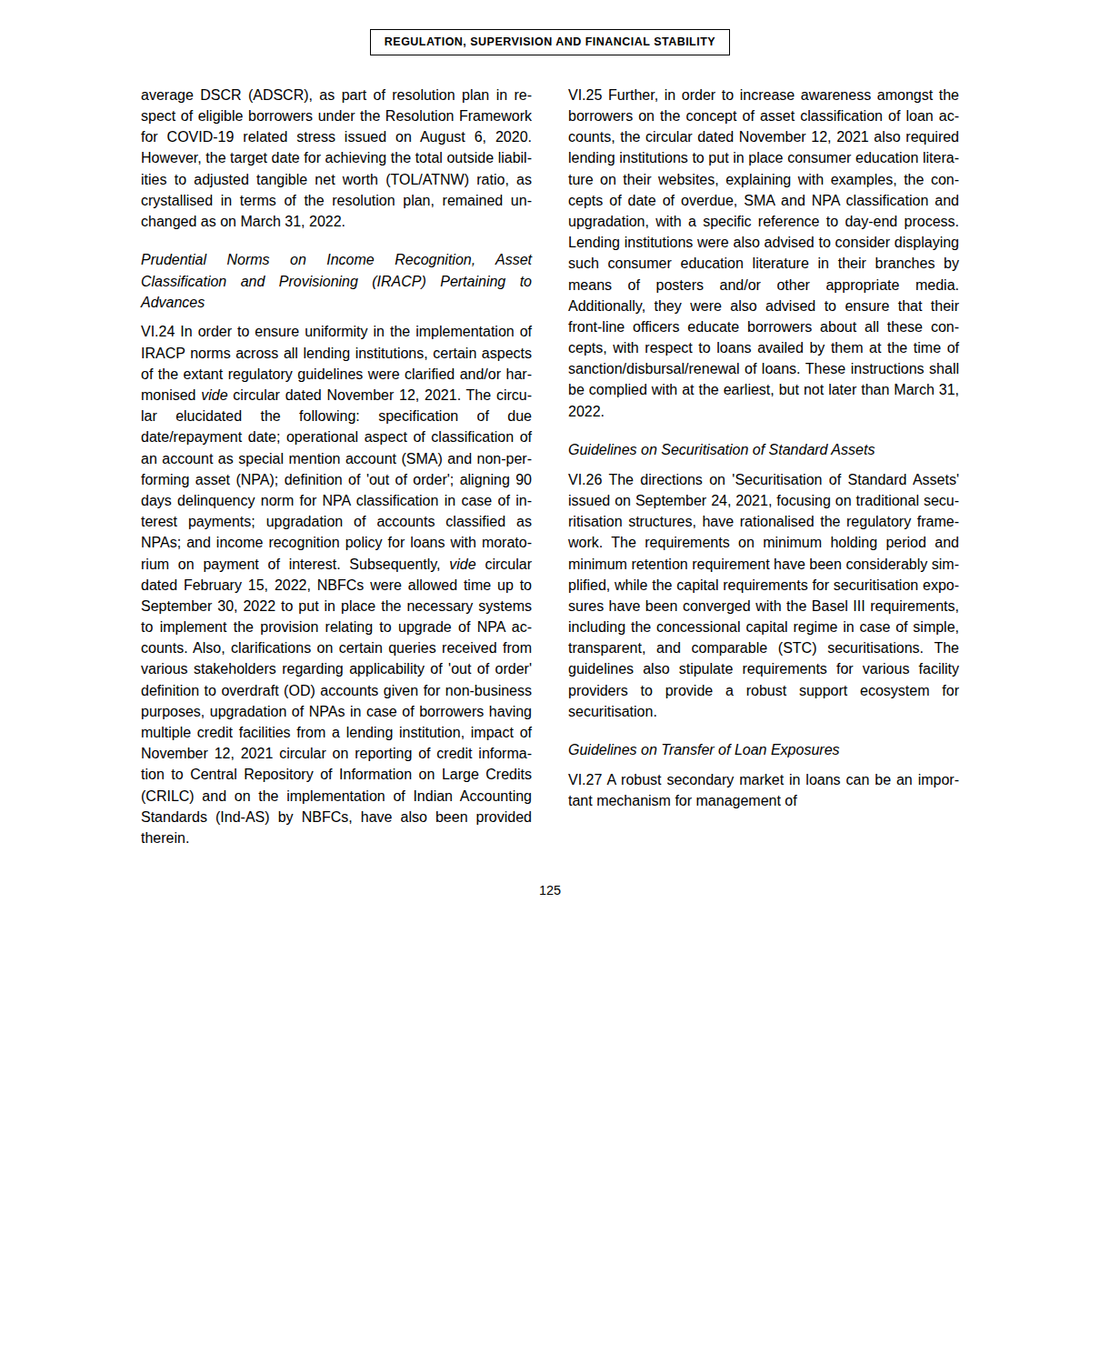Regulation, Supervision and Financial Stability
average DSCR (ADSCR), as part of resolution plan in respect of eligible borrowers under the Resolution Framework for COVID-19 related stress issued on August 6, 2020. However, the target date for achieving the total outside liabilities to adjusted tangible net worth (TOL/ATNW) ratio, as crystallised in terms of the resolution plan, remained unchanged as on March 31, 2022.
Prudential Norms on Income Recognition, Asset Classification and Provisioning (IRACP) Pertaining to Advances
VI.24 In order to ensure uniformity in the implementation of IRACP norms across all lending institutions, certain aspects of the extant regulatory guidelines were clarified and/or harmonised vide circular dated November 12, 2021. The circular elucidated the following: specification of due date/repayment date; operational aspect of classification of an account as special mention account (SMA) and non-performing asset (NPA); definition of 'out of order'; aligning 90 days delinquency norm for NPA classification in case of interest payments; upgradation of accounts classified as NPAs; and income recognition policy for loans with moratorium on payment of interest. Subsequently, vide circular dated February 15, 2022, NBFCs were allowed time up to September 30, 2022 to put in place the necessary systems to implement the provision relating to upgrade of NPA accounts. Also, clarifications on certain queries received from various stakeholders regarding applicability of 'out of order' definition to overdraft (OD) accounts given for non-business purposes, upgradation of NPAs in case of borrowers having multiple credit facilities from a lending institution, impact of November 12, 2021 circular on reporting of credit information to Central Repository of Information on Large Credits (CRILC) and on the implementation of Indian Accounting Standards (Ind-AS) by NBFCs, have also been provided therein.
VI.25 Further, in order to increase awareness amongst the borrowers on the concept of asset classification of loan accounts, the circular dated November 12, 2021 also required lending institutions to put in place consumer education literature on their websites, explaining with examples, the concepts of date of overdue, SMA and NPA classification and upgradation, with a specific reference to day-end process. Lending institutions were also advised to consider displaying such consumer education literature in their branches by means of posters and/or other appropriate media. Additionally, they were also advised to ensure that their front-line officers educate borrowers about all these concepts, with respect to loans availed by them at the time of sanction/disbursal/renewal of loans. These instructions shall be complied with at the earliest, but not later than March 31, 2022.
Guidelines on Securitisation of Standard Assets
VI.26 The directions on 'Securitisation of Standard Assets' issued on September 24, 2021, focusing on traditional securitisation structures, have rationalised the regulatory framework. The requirements on minimum holding period and minimum retention requirement have been considerably simplified, while the capital requirements for securitisation exposures have been converged with the Basel III requirements, including the concessional capital regime in case of simple, transparent, and comparable (STC) securitisations. The guidelines also stipulate requirements for various facility providers to provide a robust support ecosystem for securitisation.
Guidelines on Transfer of Loan Exposures
VI.27 A robust secondary market in loans can be an important mechanism for management of
125